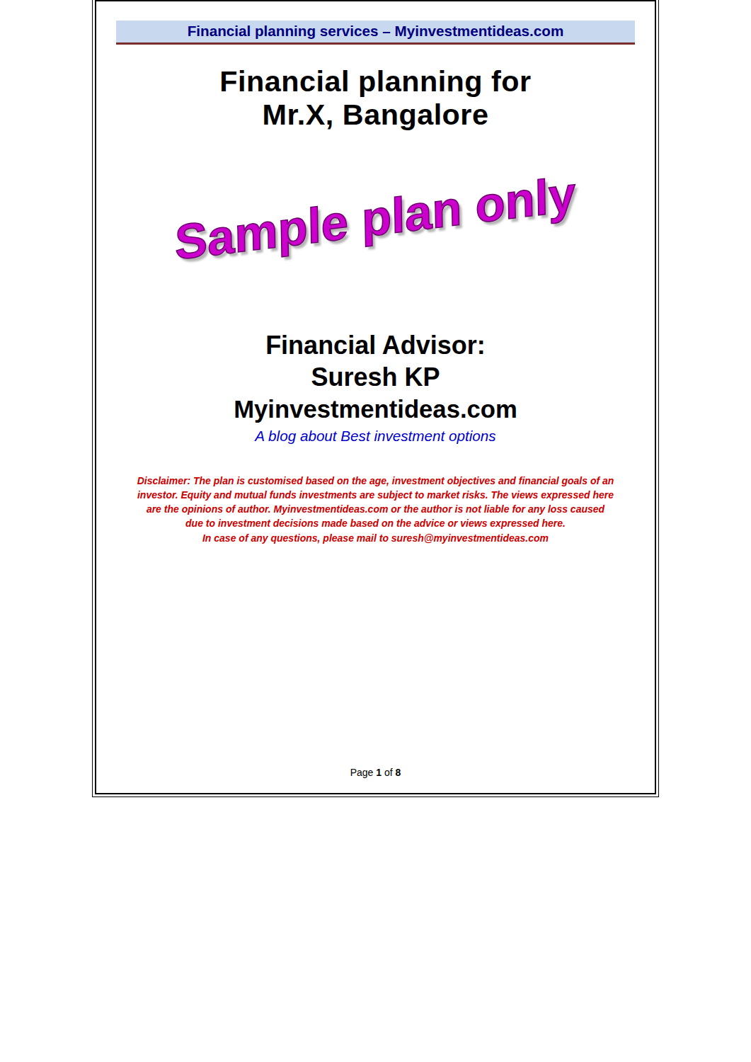Financial planning services – Myinvestmentideas.com
Financial planning for
Mr.X, Bangalore
Sample plan only
Financial Advisor:
Suresh KP
Myinvestmentideas.com
A blog about Best investment options
Disclaimer: The plan is customised based on the age, investment objectives and financial goals of an investor. Equity and mutual funds investments are subject to market risks. The views expressed here are the opinions of author. Myinvestmentideas.com or the author is not liable for any loss caused due to investment decisions made based on the advice or views expressed here.
In case of any questions, please mail to suresh@myinvestmentideas.com
Page 1 of 8